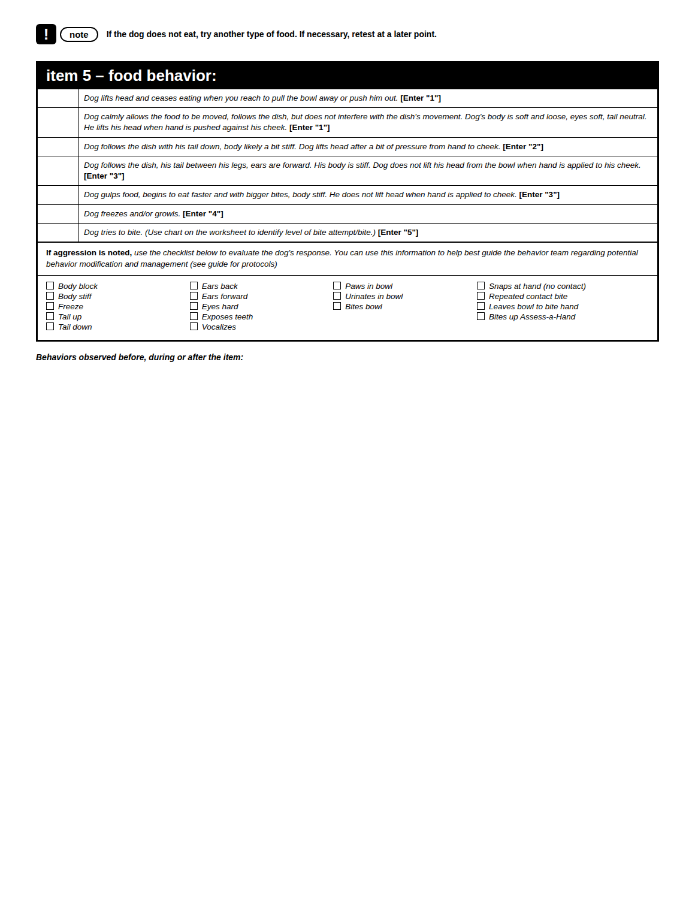!
note
If the dog does not eat, try another type of food. If necessary, retest at a later point.
item 5 – food behavior:
| | Dog lifts head and ceases eating when you reach to pull the bowl away or push him out. [Enter "1"] |
| | Dog calmly allows the food to be moved, follows the dish, but does not interfere with the dish's movement. Dog's body is soft and loose, eyes soft, tail neutral. He lifts his head when hand is pushed against his cheek. [Enter "1"] |
| | Dog follows the dish with his tail down, body likely a bit stiff. Dog lifts head after a bit of pressure from hand to cheek. [Enter "2"] |
| | Dog follows the dish, his tail between his legs, ears are forward. His body is stiff. Dog does not lift his head from the bowl when hand is applied to his cheek. [Enter "3"] |
| | Dog gulps food, begins to eat faster and with bigger bites, body stiff. He does not lift head when hand is applied to cheek. [Enter "3"] |
| | Dog freezes and/or growls. [Enter "4"] |
| | Dog tries to bite. (Use chart on the worksheet to identify level of bite attempt/bite.) [Enter "5"] |
If aggression is noted, use the checklist below to evaluate the dog's response. You can use this information to help best guide the behavior team regarding potential behavior modification and management (see guide for protocols)
Body block
Ears back
Paws in bowl
Snaps at hand (no contact)
Body stiff
Ears forward
Urinates in bowl
Repeated contact bite
Freeze
Eyes hard
Bites bowl
Leaves bowl to bite hand
Tail up
Exposes teeth
Bites up Assess-a-Hand
Tail down
Vocalizes
Behaviors observed before, during or after the item: